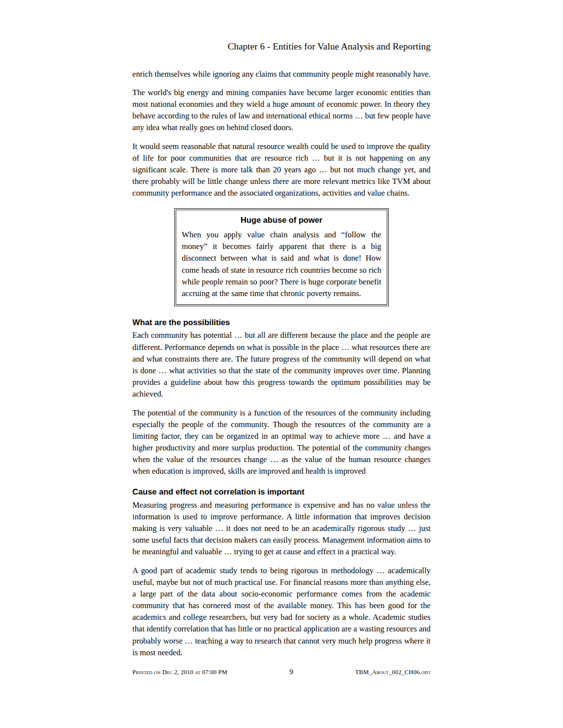Chapter 6 - Entities for Value Analysis and Reporting
enrich themselves while ignoring any claims that community people might reasonably have.
The world's big energy and mining companies have become larger economic entities than most national economies and they wield a huge amount of economic power. In theory they behave according to the rules of law and international ethical norms … but few people have any idea what really goes on behind closed doors.
It would seem reasonable that natural resource wealth could be used to improve the quality of life for poor communities that are resource rich … but it is not happening on any significant scale. There is more talk than 20 years ago … but not much change yet, and there probably will be little change unless there are more relevant metrics like TVM about community performance and the associated organizations, activities and value chains.
Huge abuse of power
When you apply value chain analysis and “follow the money” it becomes fairly apparent that there is a big disconnect between what is said and what is done! How come heads of state in resource rich countries become so rich while people remain so poor? There is huge corporate benefit accruing at the same time that chronic poverty remains.
What are the possibilities
Each community has potential … but all are different because the place and the people are different. Performance depends on what is possible in the place … what resources there are and what constraints there are. The future progress of the community will depend on what is done … what activities so that the state of the community improves over time. Planning provides a guideline about how this progress towards the optimum possibilities may be achieved.
The potential of the community is a function of the resources of the community including especially the people of the community. Though the resources of the community are a limiting factor, they can be organized in an optimal way to achieve more … and have a higher productivity and more surplus production. The potential of the community changes when the value of the resources change … as the value of the human resource changes when education is improved, skills are improved and health is improved
Cause and effect not correlation is important
Measuring progress and measuring performance is expensive and has no value unless the information is used to improve performance. A little information that improves decision making is very valuable … it does not need to be an academically rigorous study … just some useful facts that decision makers can easily process. Management information aims to be meaningful and valuable … trying to get at cause and effect in a practical way.
A good part of academic study tends to being rigorous in methodology … academically useful, maybe but not of much practical use. For financial reasons more than anything else, a large part of the data about socio-economic performance comes from the academic community that has cornered most of the available money. This has been good for the academics and college researchers, but very bad for society as a whole. Academic studies that identify correlation that has little or no practical application are a wasting resources and probably worse … teaching a way to research that cannot very much help progress where it is most needed.
Printed on Dec 2, 2010 at 07:00 PM
9
TBM_About_002_CH06.odt